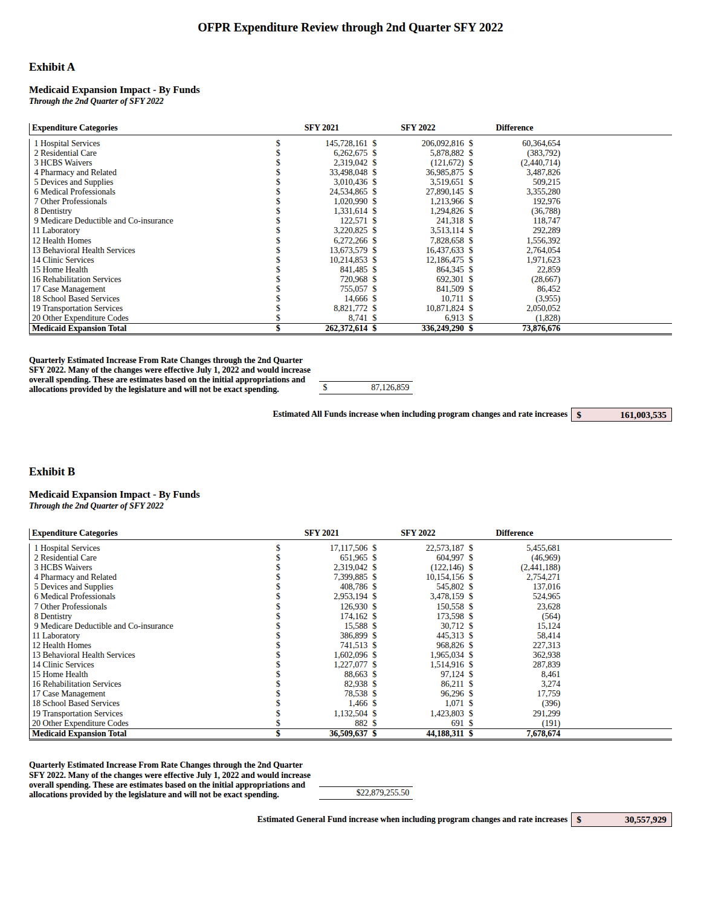OFPR Expenditure Review through 2nd Quarter SFY 2022
Exhibit A
Medicaid Expansion Impact - By Funds
Through the 2nd Quarter of SFY 2022
| Expenditure Categories | SFY 2021 | SFY 2022 | Difference | |
| --- | --- | --- | --- | --- |
| 1 Hospital Services | $ | 145,728,161 | $ | 206,092,816 | $ | 60,364,654 | |
| 2 Residential Care | $ | 6,262,675 | $ | 5,878,882 | $ | (383,792) | |
| 3 HCBS Waivers | $ | 2,319,042 | $ | (121,672) | $ | (2,440,714) | |
| 4 Pharmacy and Related | $ | 33,498,048 | $ | 36,985,875 | $ | 3,487,826 | |
| 5 Devices and Supplies | $ | 3,010,436 | $ | 3,519,651 | $ | 509,215 | |
| 6 Medical Professionals | $ | 24,534,865 | $ | 27,890,145 | $ | 3,355,280 | |
| 7 Other Professionals | $ | 1,020,990 | $ | 1,213,966 | $ | 192,976 | |
| 8 Dentistry | $ | 1,331,614 | $ | 1,294,826 | $ | (36,788) | |
| 9 Medicare Deductible and Co-insurance | $ | 122,571 | $ | 241,318 | $ | 118,747 | |
| 11 Laboratory | $ | 3,220,825 | $ | 3,513,114 | $ | 292,289 | |
| 12 Health Homes | $ | 6,272,266 | $ | 7,828,658 | $ | 1,556,392 | |
| 13 Behavioral Health Services | $ | 13,673,579 | $ | 16,437,633 | $ | 2,764,054 | |
| 14 Clinic Services | $ | 10,214,853 | $ | 12,186,475 | $ | 1,971,623 | |
| 15 Home Health | $ | 841,485 | $ | 864,345 | $ | 22,859 | |
| 16 Rehabilitation Services | $ | 720,968 | $ | 692,301 | $ | (28,667) | |
| 17 Case Management | $ | 755,057 | $ | 841,509 | $ | 86,452 | |
| 18 School Based Services | $ | 14,666 | $ | 10,711 | $ | (3,955) | |
| 19 Transportation Services | $ | 8,821,772 | $ | 10,871,824 | $ | 2,050,052 | |
| 20 Other Expenditure Codes | $ | 8,741 | $ | 6,913 | $ | (1,828) | |
| Medicaid Expansion Total | $ | 262,372,614 | $ | 336,249,290 | $ | 73,876,676 | |
Quarterly Estimated Increase From Rate Changes through the 2nd Quarter SFY 2022. Many of the changes were effective July 1, 2022 and would increase overall spending. These are estimates based on the initial appropriations and allocations provided by the legislature and will not be exact spending.
$87,126,859
Estimated All Funds increase when including program changes and rate increases $161,003,535
Exhibit B
Medicaid Expansion Impact - By Funds
Through the 2nd Quarter of SFY 2022
| Expenditure Categories | SFY 2021 | SFY 2022 | Difference | |
| --- | --- | --- | --- | --- |
| 1 Hospital Services | $ | 17,117,506 | $ | 22,573,187 | $ | 5,455,681 | |
| 2 Residential Care | $ | 651,965 | $ | 604,997 | $ | (46,969) | |
| 3 HCBS Waivers | $ | 2,319,042 | $ | (122,146) | $ | (2,441,188) | |
| 4 Pharmacy and Related | $ | 7,399,885 | $ | 10,154,156 | $ | 2,754,271 | |
| 5 Devices and Supplies | $ | 408,786 | $ | 545,802 | $ | 137,016 | |
| 6 Medical Professionals | $ | 2,953,194 | $ | 3,478,159 | $ | 524,965 | |
| 7 Other Professionals | $ | 126,930 | $ | 150,558 | $ | 23,628 | |
| 8 Dentistry | $ | 174,162 | $ | 173,598 | $ | (564) | |
| 9 Medicare Deductible and Co-insurance | $ | 15,588 | $ | 30,712 | $ | 15,124 | |
| 11 Laboratory | $ | 386,899 | $ | 445,313 | $ | 58,414 | |
| 12 Health Homes | $ | 741,513 | $ | 968,826 | $ | 227,313 | |
| 13 Behavioral Health Services | $ | 1,602,096 | $ | 1,965,034 | $ | 362,938 | |
| 14 Clinic Services | $ | 1,227,077 | $ | 1,514,916 | $ | 287,839 | |
| 15 Home Health | $ | 88,663 | $ | 97,124 | $ | 8,461 | |
| 16 Rehabilitation Services | $ | 82,938 | $ | 86,211 | $ | 3,274 | |
| 17 Case Management | $ | 78,538 | $ | 96,296 | $ | 17,759 | |
| 18 School Based Services | $ | 1,466 | $ | 1,071 | $ | (396) | |
| 19 Transportation Services | $ | 1,132,504 | $ | 1,423,803 | $ | 291,299 | |
| 20 Other Expenditure Codes | $ | 882 | $ | 691 | $ | (191) | |
| Medicaid Expansion Total | $ | 36,509,637 | $ | 44,188,311 | $ | 7,678,674 | |
Quarterly Estimated Increase From Rate Changes through the 2nd Quarter SFY 2022. Many of the changes were effective July 1, 2022 and would increase overall spending. These are estimates based on the initial appropriations and allocations provided by the legislature and will not be exact spending.
$22,879,255.50
Estimated General Fund increase when including program changes and rate increases $30,557,929